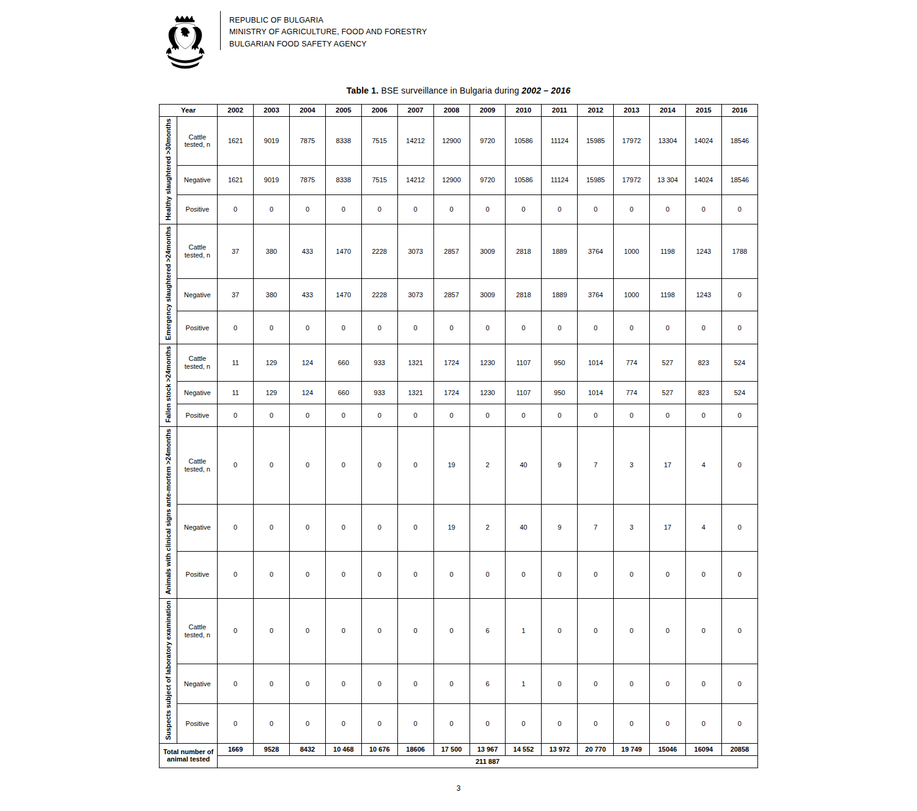REPUBLIC OF BULGARIA
MINISTRY OF AGRICULTURE, FOOD AND FORESTRY
BULGARIAN FOOD SAFETY AGENCY
Table 1. BSE surveillance in Bulgaria during 2002 – 2016
| Year | 2002 | 2003 | 2004 | 2005 | 2006 | 2007 | 2008 | 2009 | 2010 | 2011 | 2012 | 2013 | 2014 | 2015 | 2016 |
| --- | --- | --- | --- | --- | --- | --- | --- | --- | --- | --- | --- | --- | --- | --- | --- |
| Healthy slaughtered >30months | Cattle tested, n | 1621 | 9019 | 7875 | 8338 | 7515 | 14212 | 12900 | 9720 | 10586 | 11124 | 15985 | 17972 | 13304 | 14024 | 18546 |
| Negative | 1621 | 9019 | 7875 | 8338 | 7515 | 14212 | 12900 | 9720 | 10586 | 11124 | 15985 | 17972 | 13 304 | 14024 | 18546 |
| Positive | 0 | 0 | 0 | 0 | 0 | 0 | 0 | 0 | 0 | 0 | 0 | 0 | 0 | 0 | 0 |
| Emergency slaughtered >24months | Cattle tested, n | 37 | 380 | 433 | 1470 | 2228 | 3073 | 2857 | 3009 | 2818 | 1889 | 3764 | 1000 | 1198 | 1243 | 1788 |
| Negative | 37 | 380 | 433 | 1470 | 2228 | 3073 | 2857 | 3009 | 2818 | 1889 | 3764 | 1000 | 1198 | 1243 | 0 |
| Positive | 0 | 0 | 0 | 0 | 0 | 0 | 0 | 0 | 0 | 0 | 0 | 0 | 0 | 0 | 0 |
| Fallen stock >24months | Cattle tested, n | 11 | 129 | 124 | 660 | 933 | 1321 | 1724 | 1230 | 1107 | 950 | 1014 | 774 | 527 | 823 | 524 |
| Negative | 11 | 129 | 124 | 660 | 933 | 1321 | 1724 | 1230 | 1107 | 950 | 1014 | 774 | 527 | 823 | 524 |
| Positive | 0 | 0 | 0 | 0 | 0 | 0 | 0 | 0 | 0 | 0 | 0 | 0 | 0 | 0 | 0 |
| Animals with clinical signs ante-mortem >24months | Cattle tested, n | 0 | 0 | 0 | 0 | 0 | 0 | 19 | 2 | 40 | 9 | 7 | 3 | 17 | 4 | 0 |
| Negative | 0 | 0 | 0 | 0 | 0 | 0 | 19 | 2 | 40 | 9 | 7 | 3 | 17 | 4 | 0 |
| Positive | 0 | 0 | 0 | 0 | 0 | 0 | 0 | 0 | 0 | 0 | 0 | 0 | 0 | 0 | 0 |
| Suspects subject of laboratory examination | Cattle tested, n | 0 | 0 | 0 | 0 | 0 | 0 | 0 | 6 | 1 | 0 | 0 | 0 | 0 | 0 | 0 |
| Negative | 0 | 0 | 0 | 0 | 0 | 0 | 0 | 6 | 1 | 0 | 0 | 0 | 0 | 0 | 0 |
| Positive | 0 | 0 | 0 | 0 | 0 | 0 | 0 | 0 | 0 | 0 | 0 | 0 | 0 | 0 | 0 |
| Total number of animal tested | 1669 | 9528 | 8432 | 10 468 | 10 676 | 18606 | 17 500 | 13 967 | 14 552 | 13 972 | 20 770 | 19 749 | 15046 | 16094 | 20858 |
| 211 887 |
3